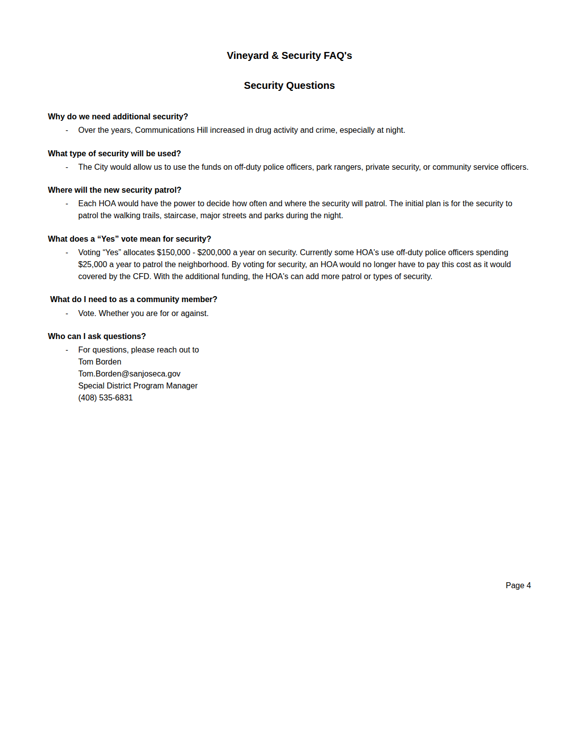Vineyard & Security FAQ's
Security Questions
Why do we need additional security?
Over the years, Communications Hill increased in drug activity and crime, especially at night.
What type of security will be used?
The City would allow us to use the funds on off-duty police officers, park rangers, private security, or community service officers.
Where will the new security patrol?
Each HOA would have the power to decide how often and where the security will patrol. The initial plan is for the security to patrol the walking trails, staircase, major streets and parks during the night.
What does a “Yes” vote mean for security?
Voting “Yes” allocates $150,000 - $200,000 a year on security. Currently some HOA's use off-duty police officers spending $25,000 a year to patrol the neighborhood. By voting for security, an HOA would no longer have to pay this cost as it would covered by the CFD. With the additional funding, the HOA's can add more patrol or types of security.
What do I need to as a community member?
Vote. Whether you are for or against.
Who can I ask questions?
For questions, please reach out to
Tom Borden
Tom.Borden@sanjoseca.gov
Special District Program Manager
(408) 535-6831
Page 4